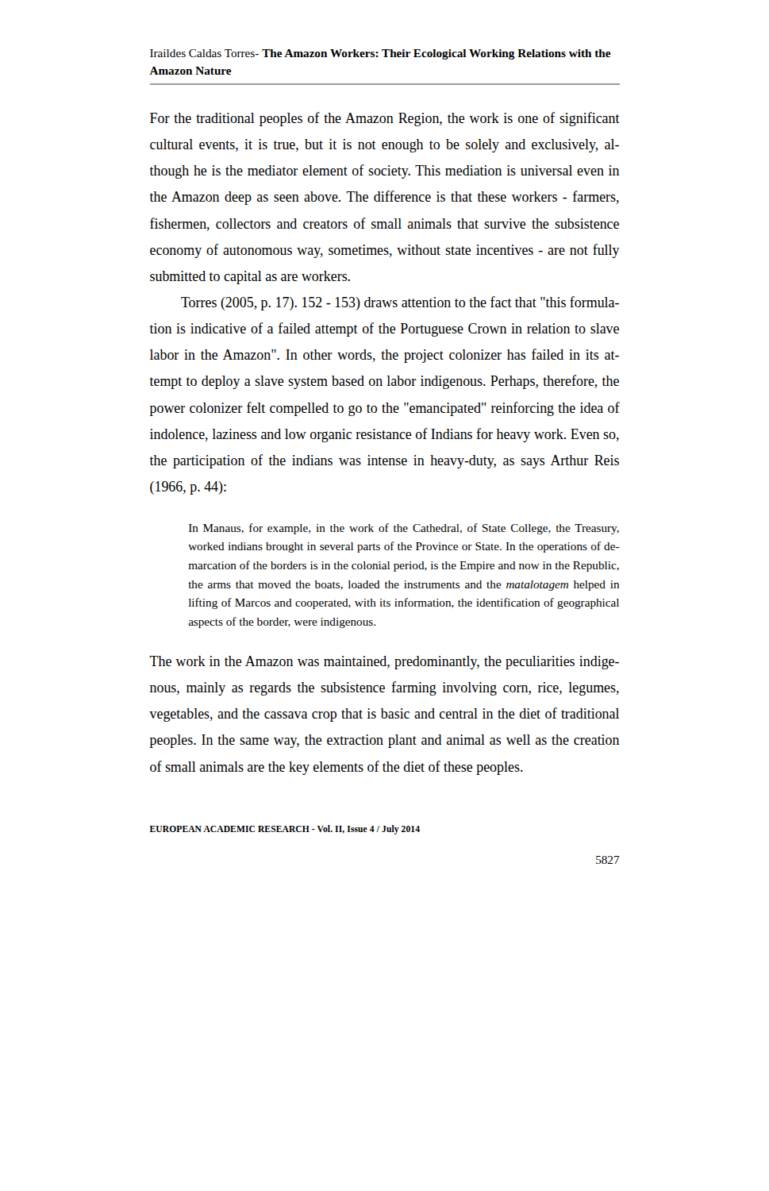Iraildes Caldas Torres- The Amazon Workers: Their Ecological Working Relations with the Amazon Nature
For the traditional peoples of the Amazon Region, the work is one of significant cultural events, it is true, but it is not enough to be solely and exclusively, although he is the mediator element of society. This mediation is universal even in the Amazon deep as seen above. The difference is that these workers - farmers, fishermen, collectors and creators of small animals that survive the subsistence economy of autonomous way, sometimes, without state incentives - are not fully submitted to capital as are workers.
Torres (2005, p. 17). 152 - 153) draws attention to the fact that "this formulation is indicative of a failed attempt of the Portuguese Crown in relation to slave labor in the Amazon". In other words, the project colonizer has failed in its attempt to deploy a slave system based on labor indigenous. Perhaps, therefore, the power colonizer felt compelled to go to the "emancipated" reinforcing the idea of indolence, laziness and low organic resistance of Indians for heavy work. Even so, the participation of the indians was intense in heavy-duty, as says Arthur Reis (1966, p. 44):
In Manaus, for example, in the work of the Cathedral, of State College, the Treasury, worked indians brought in several parts of the Province or State. In the operations of demarcation of the borders is in the colonial period, is the Empire and now in the Republic, the arms that moved the boats, loaded the instruments and the matalotagem helped in lifting of Marcos and cooperated, with its information, the identification of geographical aspects of the border, were indigenous.
The work in the Amazon was maintained, predominantly, the peculiarities indigenous, mainly as regards the subsistence farming involving corn, rice, legumes, vegetables, and the cassava crop that is basic and central in the diet of traditional peoples. In the same way, the extraction plant and animal as well as the creation of small animals are the key elements of the diet of these peoples.
EUROPEAN ACADEMIC RESEARCH - Vol. II, Issue 4 / July 2014
5827